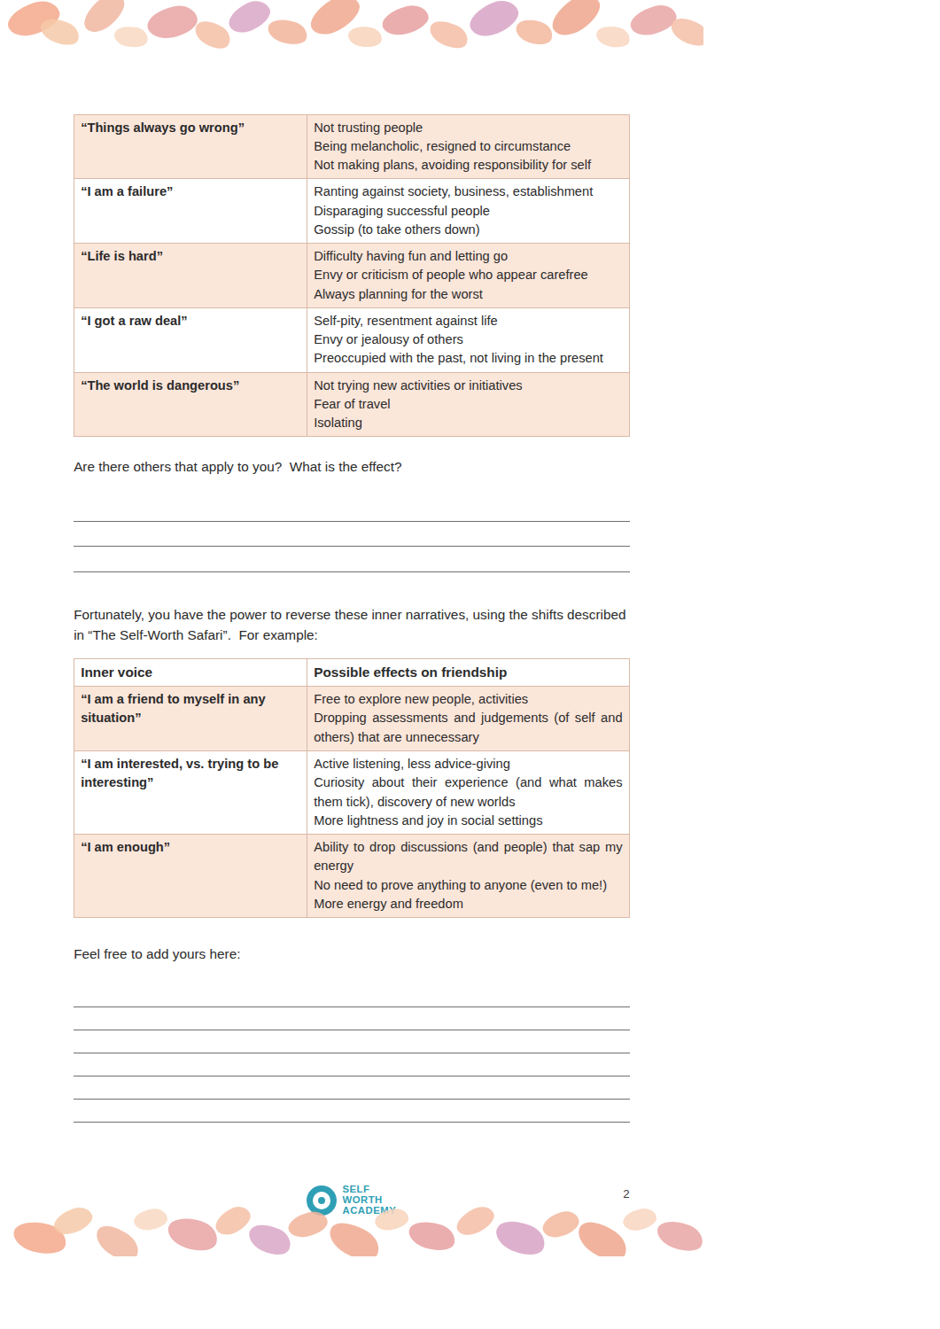| “Things always go wrong” | Not trusting people Being melancholic, resigned to circumstance Not making plans, avoiding responsibility for self |
| “I am a failure” | Ranting against society, business, establishment Disparaging successful people Gossip (to take others down) |
| “Life is hard” | Difficulty having fun and letting go Envy or criticism of people who appear carefree Always planning for the worst |
| “I got a raw deal” | Self-pity, resentment against life Envy or jealousy of others Preoccupied with the past, not living in the present |
| “The world is dangerous” | Not trying new activities or initiatives Fear of travel Isolating |
Are there others that apply to you? What is the effect?
Fortunately, you have the power to reverse these inner narratives, using the shifts described in “The Self-Worth Safari”. For example:
| Inner voice | Possible effects on friendship |
| --- | --- |
| “I am a friend to myself in any situation” | Free to explore new people, activities Dropping assessments and judgements (of self and others) that are unnecessary |
| “I am interested, vs. trying to be interesting” | Active listening, less advice-giving Curiosity about their experience (and what makes them tick), discovery of new worlds More lightness and joy in social settings |
| “I am enough” | Ability to drop discussions (and people) that sap my energy No need to prove anything to anyone (even to me!) More energy and freedom |
Feel free to add yours here:
Self
Worth
Academy
2